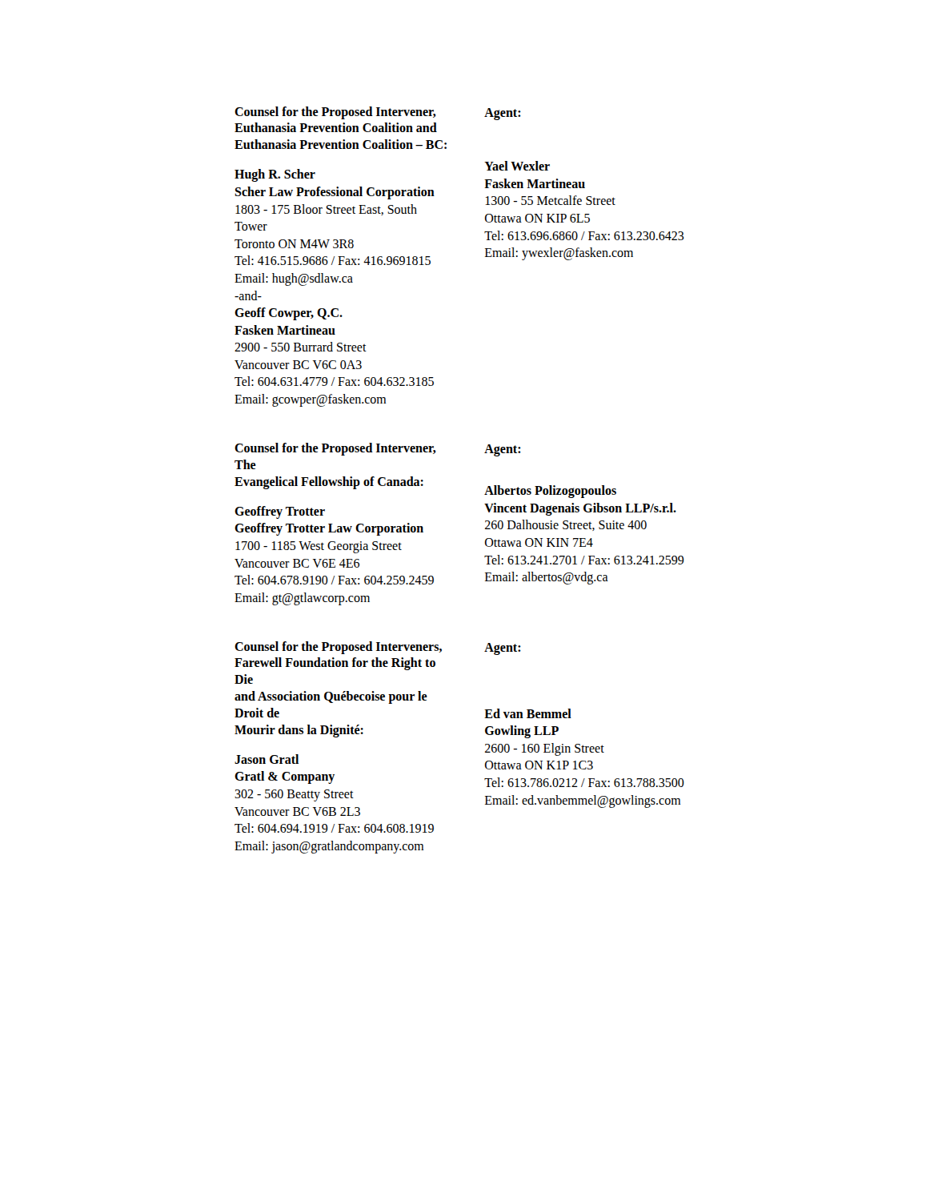Counsel for the Proposed Intervener,
Euthanasia Prevention Coalition and
Euthanasia Prevention Coalition – BC:
Hugh R. Scher
Scher Law Professional Corporation
1803 - 175 Bloor Street East, South Tower
Toronto ON M4W 3R8
Tel: 416.515.9686 / Fax: 416.9691815
Email: hugh@sdlaw.ca
-and-
Geoff Cowper, Q.C.
Fasken Martineau
2900 - 550 Burrard Street
Vancouver BC V6C 0A3
Tel: 604.631.4779 / Fax: 604.632.3185
Email: gcowper@fasken.com
Agent:
Yael Wexler
Fasken Martineau
1300 - 55 Metcalfe Street
Ottawa ON KIP 6L5
Tel: 613.696.6860 / Fax: 613.230.6423
Email: ywexler@fasken.com
Counsel for the Proposed Intervener, The
Evangelical Fellowship of Canada:
Geoffrey Trotter
Geoffrey Trotter Law Corporation
1700 - 1185 West Georgia Street
Vancouver BC V6E 4E6
Tel: 604.678.9190 / Fax: 604.259.2459
Email: gt@gtlawcorp.com
Agent:
Albertos Polizogopoulos
Vincent Dagenais Gibson LLP/s.r.l.
260 Dalhousie Street, Suite 400
Ottawa ON KIN 7E4
Tel: 613.241.2701 / Fax: 613.241.2599
Email: albertos@vdg.ca
Counsel for the Proposed Interveners,
Farewell Foundation for the Right to Die
and Association Québecoise pour le Droit de
Mourir dans la Dignité:
Jason Gratl
Gratl & Company
302 - 560 Beatty Street
Vancouver BC V6B 2L3
Tel: 604.694.1919 / Fax: 604.608.1919
Email: jason@gratlandcompany.com
Agent:
Ed van Bemmel
Gowling LLP
2600 - 160 Elgin Street
Ottawa ON K1P 1C3
Tel: 613.786.0212 / Fax: 613.788.3500
Email: ed.vanbemmel@gowlings.com